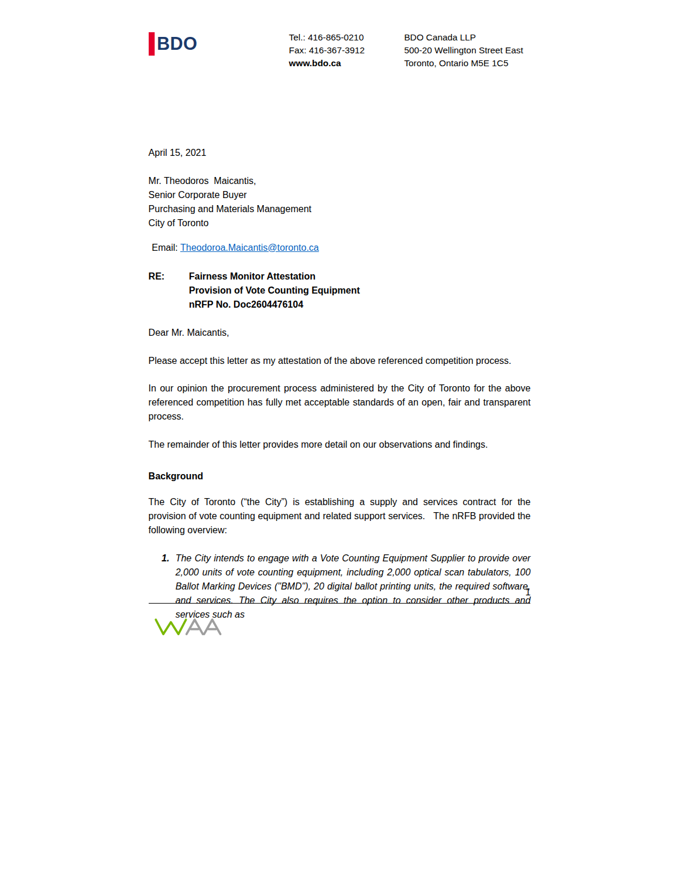BDO
Tel.: 416-865-0210
Fax: 416-367-3912
www.bdo.ca
BDO Canada LLP
500-20 Wellington Street East
Toronto, Ontario M5E 1C5
April 15, 2021
Mr. Theodoros Maicantis,
Senior Corporate Buyer
Purchasing and Materials Management
City of Toronto
Email: Theodoroa.Maicantis@toronto.ca
| RE: | Fairness Monitor Attestation |
| | Provision of Vote Counting Equipment |
| | nRFP No. Doc2604476104 |
Dear Mr. Maicantis,
Please accept this letter as my attestation of the above referenced competition process.
In our opinion the procurement process administered by the City of Toronto for the above referenced competition has fully met acceptable standards of an open, fair and transparent process.
The remainder of this letter provides more detail on our observations and findings.
Background
The City of Toronto (“the City”) is establishing a supply and services contract for the provision of vote counting equipment and related support services. The nRFB provided the following overview:
The City intends to engage with a Vote Counting Equipment Supplier to provide over 2,000 units of vote counting equipment, including 2,000 optical scan tabulators, 100 Ballot Marking Devices ("BMD"), 20 digital ballot printing units, the required software, and services. The City also requires the option to consider other products and services such as
1